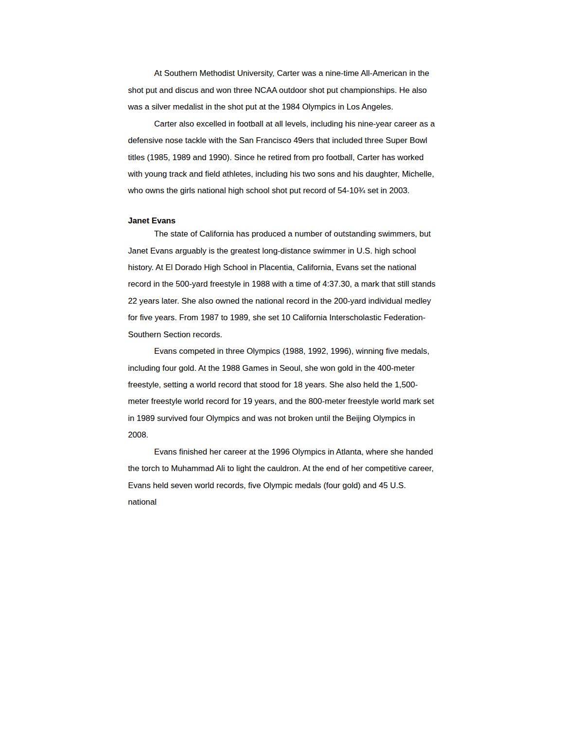At Southern Methodist University, Carter was a nine-time All-American in the shot put and discus and won three NCAA outdoor shot put championships. He also was a silver medalist in the shot put at the 1984 Olympics in Los Angeles.
Carter also excelled in football at all levels, including his nine-year career as a defensive nose tackle with the San Francisco 49ers that included three Super Bowl titles (1985, 1989 and 1990). Since he retired from pro football, Carter has worked with young track and field athletes, including his two sons and his daughter, Michelle, who owns the girls national high school shot put record of 54-10¾ set in 2003.
Janet Evans
The state of California has produced a number of outstanding swimmers, but Janet Evans arguably is the greatest long-distance swimmer in U.S. high school history. At El Dorado High School in Placentia, California, Evans set the national record in the 500-yard freestyle in 1988 with a time of 4:37.30, a mark that still stands 22 years later. She also owned the national record in the 200-yard individual medley for five years. From 1987 to 1989, she set 10 California Interscholastic Federation-Southern Section records.
Evans competed in three Olympics (1988, 1992, 1996), winning five medals, including four gold. At the 1988 Games in Seoul, she won gold in the 400-meter freestyle, setting a world record that stood for 18 years. She also held the 1,500-meter freestyle world record for 19 years, and the 800-meter freestyle world mark set in 1989 survived four Olympics and was not broken until the Beijing Olympics in 2008.
Evans finished her career at the 1996 Olympics in Atlanta, where she handed the torch to Muhammad Ali to light the cauldron. At the end of her competitive career, Evans held seven world records, five Olympic medals (four gold) and 45 U.S. national